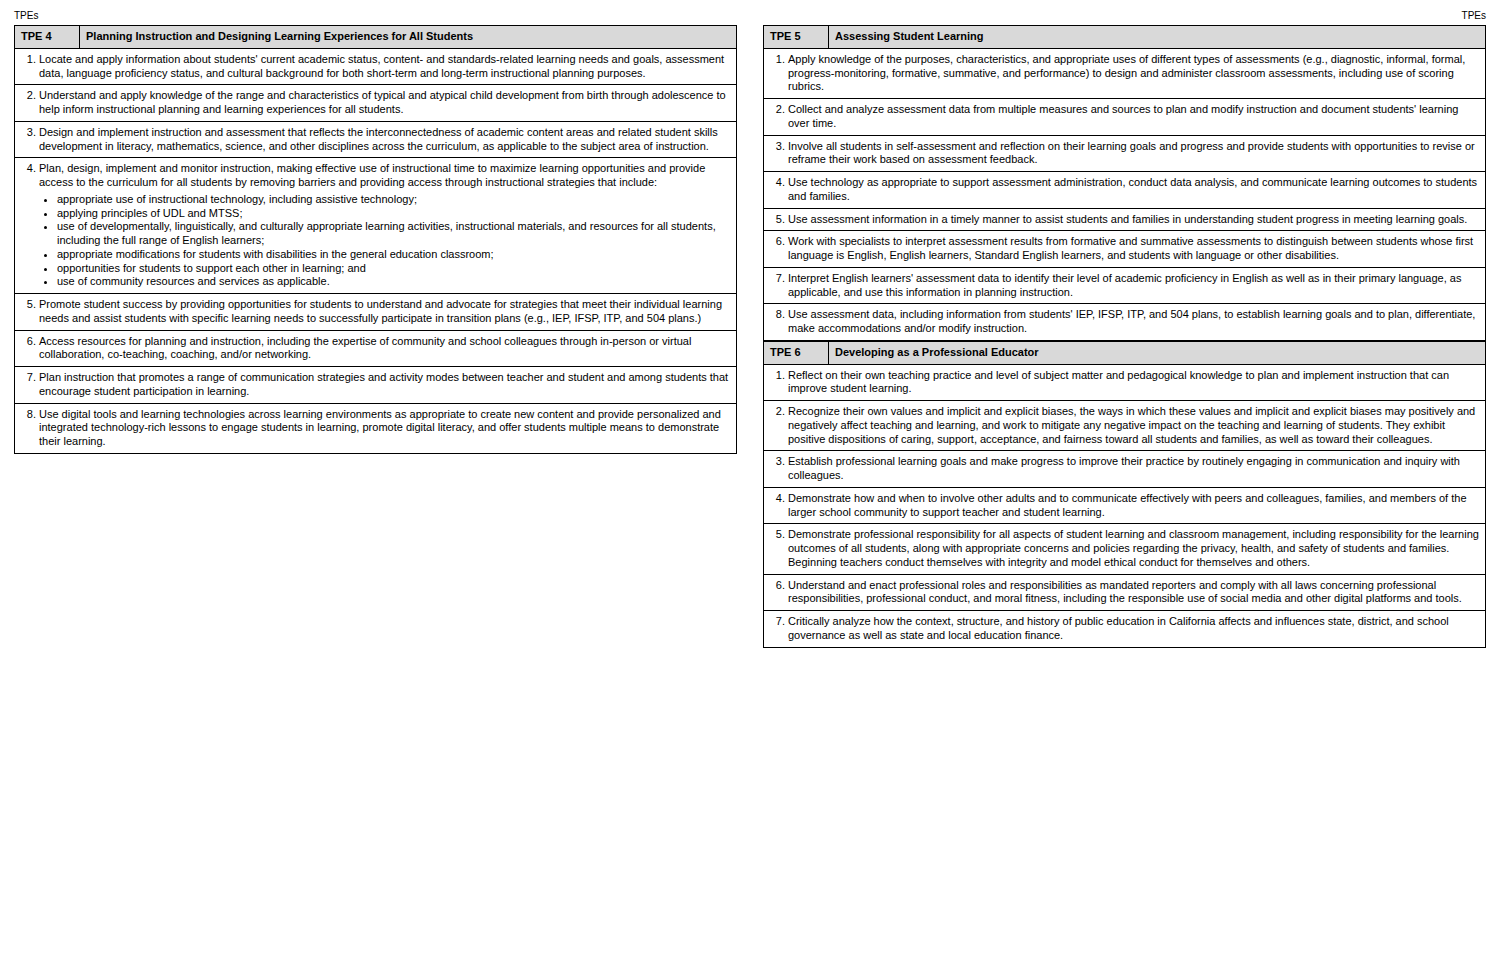TPEs TPEs
| TPE 4 | Planning Instruction and Designing Learning Experiences for All Students |
| Locate and apply information about students' current academic status, content- and standards-related learning needs and goals, assessment data, language proficiency status, and cultural background for both short-term and long-term instructional planning purposes. |
| Understand and apply knowledge of the range and characteristics of typical and atypical child development from birth through adolescence to help inform instructional planning and learning experiences for all students. |
| Design and implement instruction and assessment that reflects the interconnectedness of academic content areas and related student skills development in literacy, mathematics, science, and other disciplines across the curriculum, as applicable to the subject area of instruction. |
| Plan, design, implement and monitor instruction, making effective use of instructional time to maximize learning opportunities and provide access to the curriculum for all students by removing barriers and providing access through instructional strategies that include: appropriate use of instructional technology, including assistive technology; applying principles of UDL and MTSS; use of developmentally, linguistically, and culturally appropriate learning activities, instructional materials, and resources for all students, including the full range of English learners; appropriate modifications for students with disabilities in the general education classroom; opportunities for students to support each other in learning; and use of community resources and services as applicable. |
| Promote student success by providing opportunities for students to understand and advocate for strategies that meet their individual learning needs and assist students with specific learning needs to successfully participate in transition plans (e.g., IEP, IFSP, ITP, and 504 plans.) |
| Access resources for planning and instruction, including the expertise of community and school colleagues through in-person or virtual collaboration, co-teaching, coaching, and/or networking. |
| Plan instruction that promotes a range of communication strategies and activity modes between teacher and student and among students that encourage student participation in learning. |
| Use digital tools and learning technologies across learning environments as appropriate to create new content and provide personalized and integrated technology-rich lessons to engage students in learning, promote digital literacy, and offer students multiple means to demonstrate their learning. |
| TPE 5 | Assessing Student Learning |
| Apply knowledge of the purposes, characteristics, and appropriate uses of different types of assessments (e.g., diagnostic, informal, formal, progress-monitoring, formative, summative, and performance) to design and administer classroom assessments, including use of scoring rubrics. |
| Collect and analyze assessment data from multiple measures and sources to plan and modify instruction and document students' learning over time. |
| Involve all students in self-assessment and reflection on their learning goals and progress and provide students with opportunities to revise or reframe their work based on assessment feedback. |
| Use technology as appropriate to support assessment administration, conduct data analysis, and communicate learning outcomes to students and families. |
| Use assessment information in a timely manner to assist students and families in understanding student progress in meeting learning goals. |
| Work with specialists to interpret assessment results from formative and summative assessments to distinguish between students whose first language is English, English learners, Standard English learners, and students with language or other disabilities. |
| Interpret English learners' assessment data to identify their level of academic proficiency in English as well as in their primary language, as applicable, and use this information in planning instruction. |
| Use assessment data, including information from students' IEP, IFSP, ITP, and 504 plans, to establish learning goals and to plan, differentiate, make accommodations and/or modify instruction. |
| TPE 6 | Developing as a Professional Educator |
| Reflect on their own teaching practice and level of subject matter and pedagogical knowledge to plan and implement instruction that can improve student learning. |
| Recognize their own values and implicit and explicit biases, the ways in which these values and implicit and explicit biases may positively and negatively affect teaching and learning, and work to mitigate any negative impact on the teaching and learning of students. They exhibit positive dispositions of caring, support, acceptance, and fairness toward all students and families, as well as toward their colleagues. |
| Establish professional learning goals and make progress to improve their practice by routinely engaging in communication and inquiry with colleagues. |
| Demonstrate how and when to involve other adults and to communicate effectively with peers and colleagues, families, and members of the larger school community to support teacher and student learning. |
| Demonstrate professional responsibility for all aspects of student learning and classroom management, including responsibility for the learning outcomes of all students, along with appropriate concerns and policies regarding the privacy, health, and safety of students and families. Beginning teachers conduct themselves with integrity and model ethical conduct for themselves and others. |
| Understand and enact professional roles and responsibilities as mandated reporters and comply with all laws concerning professional responsibilities, professional conduct, and moral fitness, including the responsible use of social media and other digital platforms and tools. |
| Critically analyze how the context, structure, and history of public education in California affects and influences state, district, and school governance as well as state and local education finance. |